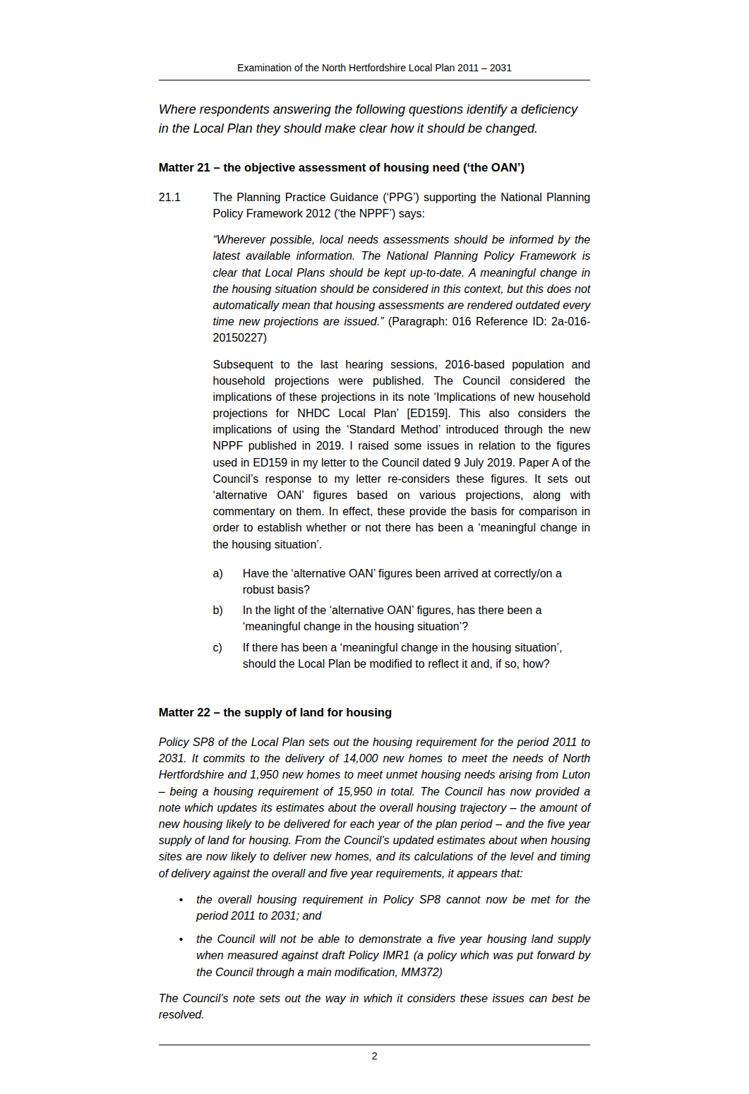Examination of the North Hertfordshire Local Plan 2011 – 2031
Where respondents answering the following questions identify a deficiency in the Local Plan they should make clear how it should be changed.
Matter 21 – the objective assessment of housing need (‘the OAN’)
21.1
The Planning Practice Guidance (‘PPG’) supporting the National Planning Policy Framework 2012 (‘the NPPF’) says:
“Wherever possible, local needs assessments should be informed by the latest available information. The National Planning Policy Framework is clear that Local Plans should be kept up-to-date. A meaningful change in the housing situation should be considered in this context, but this does not automatically mean that housing assessments are rendered outdated every time new projections are issued.” (Paragraph: 016 Reference ID: 2a-016-20150227)
Subsequent to the last hearing sessions, 2016-based population and household projections were published. The Council considered the implications of these projections in its note ‘Implications of new household projections for NHDC Local Plan’ [ED159]. This also considers the implications of using the ‘Standard Method’ introduced through the new NPPF published in 2019. I raised some issues in relation to the figures used in ED159 in my letter to the Council dated 9 July 2019. Paper A of the Council’s response to my letter re-considers these figures. It sets out ‘alternative OAN’ figures based on various projections, along with commentary on them. In effect, these provide the basis for comparison in order to establish whether or not there has been a ‘meaningful change in the housing situation’.
a) Have the ‘alternative OAN’ figures been arrived at correctly/on a robust basis?
b) In the light of the ‘alternative OAN’ figures, has there been a ‘meaningful change in the housing situation’?
c) If there has been a ‘meaningful change in the housing situation’, should the Local Plan be modified to reflect it and, if so, how?
Matter 22 – the supply of land for housing
Policy SP8 of the Local Plan sets out the housing requirement for the period 2011 to 2031. It commits to the delivery of 14,000 new homes to meet the needs of North Hertfordshire and 1,950 new homes to meet unmet housing needs arising from Luton – being a housing requirement of 15,950 in total. The Council has now provided a note which updates its estimates about the overall housing trajectory – the amount of new housing likely to be delivered for each year of the plan period – and the five year supply of land for housing. From the Council’s updated estimates about when housing sites are now likely to deliver new homes, and its calculations of the level and timing of delivery against the overall and five year requirements, it appears that:
•the overall housing requirement in Policy SP8 cannot now be met for the period 2011 to 2031; and
•the Council will not be able to demonstrate a five year housing land supply when measured against draft Policy IMR1 (a policy which was put forward by the Council through a main modification, MM372)
The Council’s note sets out the way in which it considers these issues can best be resolved.
2